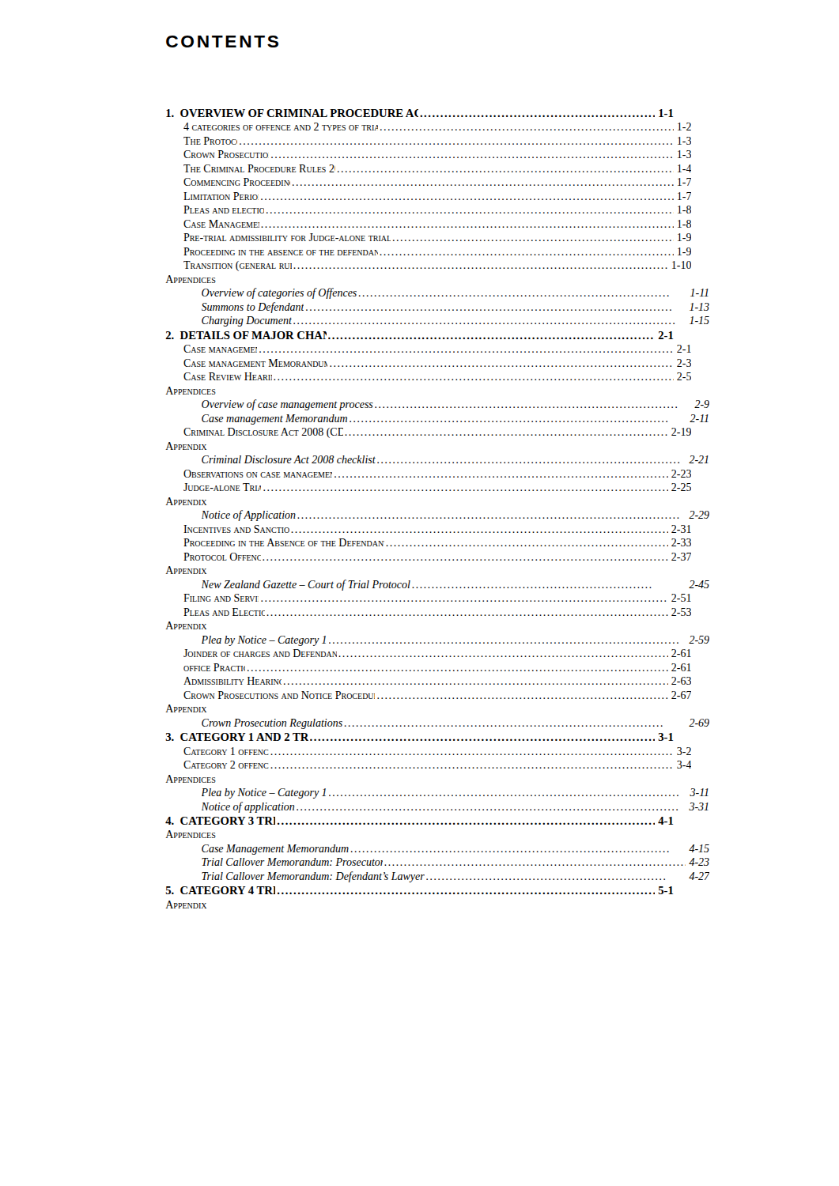CONTENTS
1. OVERVIEW OF CRIMINAL PROCEDURE ACT 2011.................................................................. 1-1
4 categories of offence and 2 types of trial............................................................................. 1-2
The Protocol................................................................................................................................. 1-3
Crown Prosecutions................................................................................................................. 1-3
The Criminal Procedure Rules 2012.............................................................................................. 1-4
Commencing Proceedings......................................................................................................... 1-7
Limitation Periods..................................................................................................................... 1-7
Pleas and elections..................................................................................................................... 1-8
Case Management..................................................................................................................... 1-8
Pre-trial admissibility for Judge-alone trials......................................................................... 1-9
Proceeding in the absence of the defendant............................................................................. 1-9
Transition (general rule)......................................................................................................... 1-10
Appendices
Overview of categories of Offences............................................................................... 1-11
Summons to Defendant............................................................................................. 1-13
Charging Document................................................................................................. 1-15
2. DETAILS OF MAJOR CHANGES.............................................................................................. 2-1
Case management..................................................................................................................... 2-1
Case management Memorandum......................................................................................... 2-3
Case Review Hearing................................................................................................................. 2-5
Appendices
Overview of case management process............................................................................. 2-9
Case management Memorandum................................................................................. 2-11
Criminal Disclosure Act 2008 (CDA)......................................................................................... 2-19
Appendix
Criminal Disclosure Act 2008 checklist............................................................................. 2-21
Observations on case management......................................................................................... 2-23
Judge-alone Trials..................................................................................................................... 2-25
Appendix
Notice of Application................................................................................................. 2-29
Incentives and Sanctions......................................................................................................... 2-31
Proceeding in the Absence of the Defendant......................................................................... 2-33
Protocol Offences..................................................................................................................... 2-37
Appendix
New Zealand Gazette – Court of Trial Protocol............................................................. 2-45
Filing and Serving..................................................................................................................... 2-51
Pleas and Elections..................................................................................................................... 2-53
Appendix
Plea by Notice – Category 1......................................................................................... 2-59
Joinder of charges and Defendants......................................................................................... 2-61
office Practice......................................................................................................................... 2-61
Admissibility Hearings......................................................................................................... 2-63
Crown Prosecutions and Notice Procedure............................................................................. 2-67
Appendix
Crown Prosecution Regulations................................................................................. 2-69
3. CATEGORY 1 AND 2 TRIALS..................................................................................................... 3-1
Category 1 offences................................................................................................................. 3-2
Category 2 offences................................................................................................................. 3-4
Appendices
Plea by Notice – Category 1......................................................................................... 3-11
Notice of application................................................................................................. 3-31
4. CATEGORY 3 TRIALS................................................................................................................. 4-1
Appendices
Case Management Memorandum................................................................................. 4-15
Trial Callover Memorandum: Prosecutor............................................................................. 4-23
Trial Callover Memorandum: Defendant’s Lawyer............................................................. 4-27
5. CATEGORY 4 TRIALS................................................................................................................. 5-1
Appendix